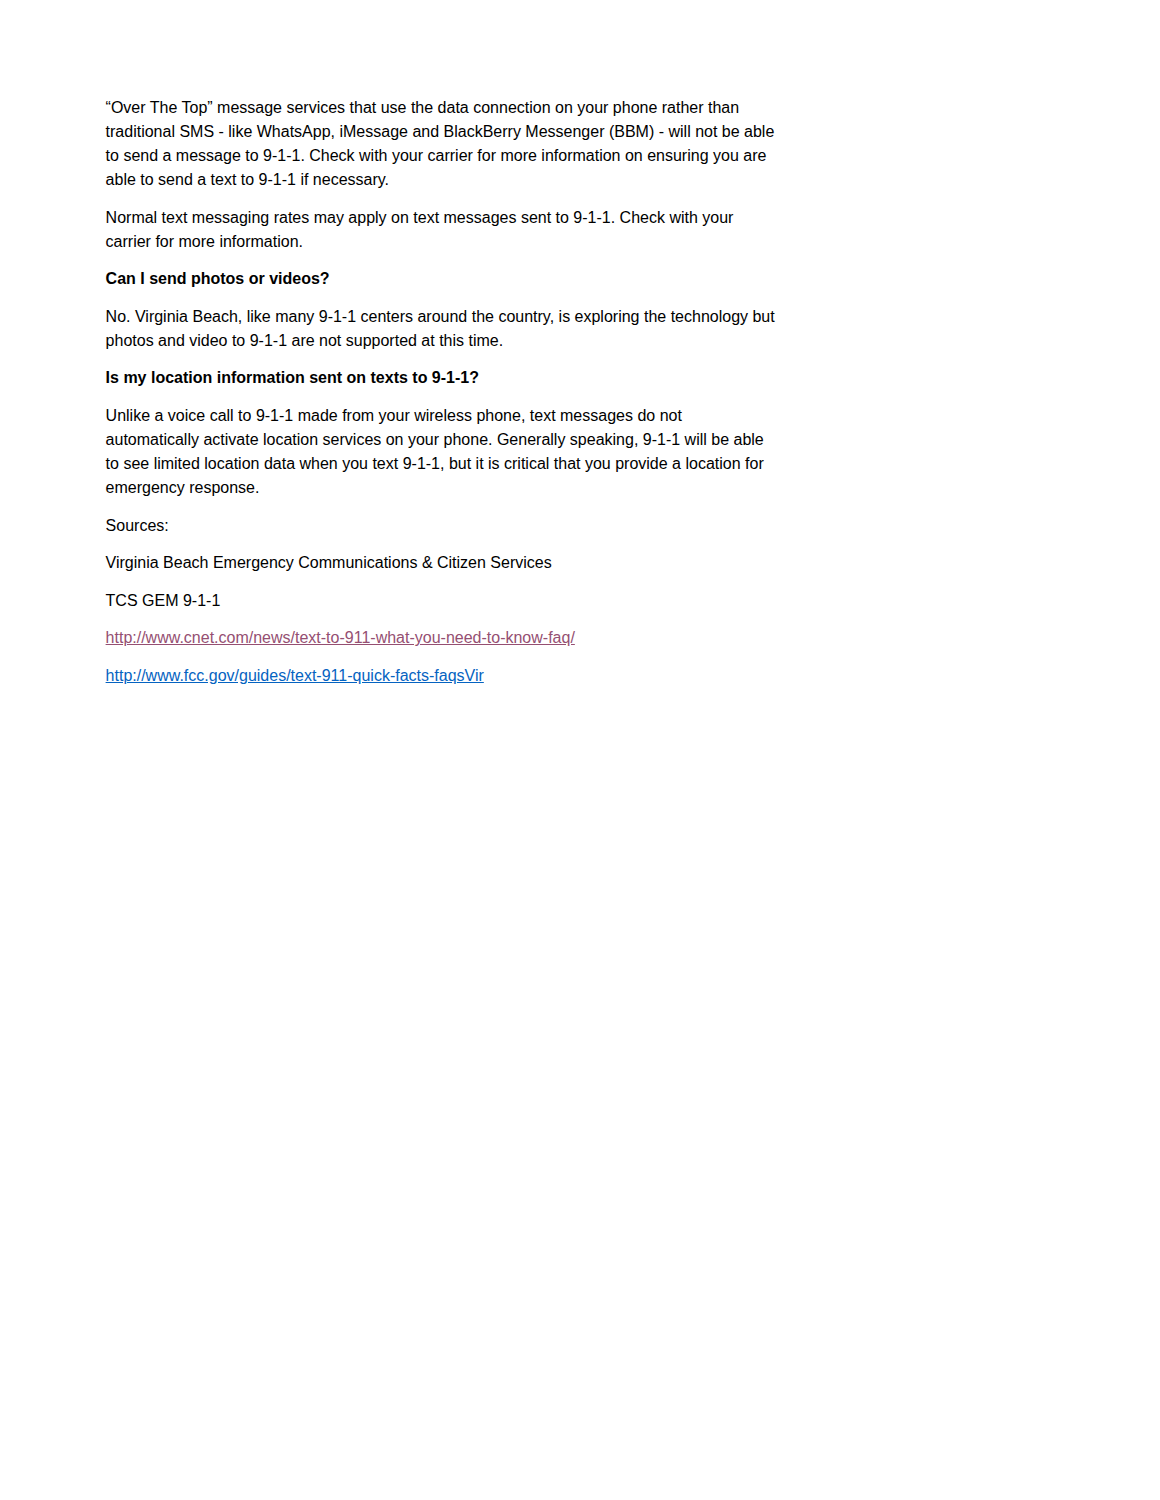“Over The Top” message services that use the data connection on your phone rather than traditional SMS - like WhatsApp, iMessage and BlackBerry Messenger (BBM) - will not be able to send a message to 9-1-1. Check with your carrier for more information on ensuring you are able to send a text to 9-1-1 if necessary.
Normal text messaging rates may apply on text messages sent to 9-1-1. Check with your carrier for more information.
Can I send photos or videos?
No. Virginia Beach, like many 9-1-1 centers around the country, is exploring the technology but photos and video to 9-1-1 are not supported at this time.
Is my location information sent on texts to 9-1-1?
Unlike a voice call to 9-1-1 made from your wireless phone, text messages do not automatically activate location services on your phone. Generally speaking, 9-1-1 will be able to see limited location data when you text 9-1-1, but it is critical that you provide a location for emergency response.
Sources:
Virginia Beach Emergency Communications & Citizen Services
TCS GEM 9-1-1
http://www.cnet.com/news/text-to-911-what-you-need-to-know-faq/
http://www.fcc.gov/guides/text-911-quick-facts-faqsVir